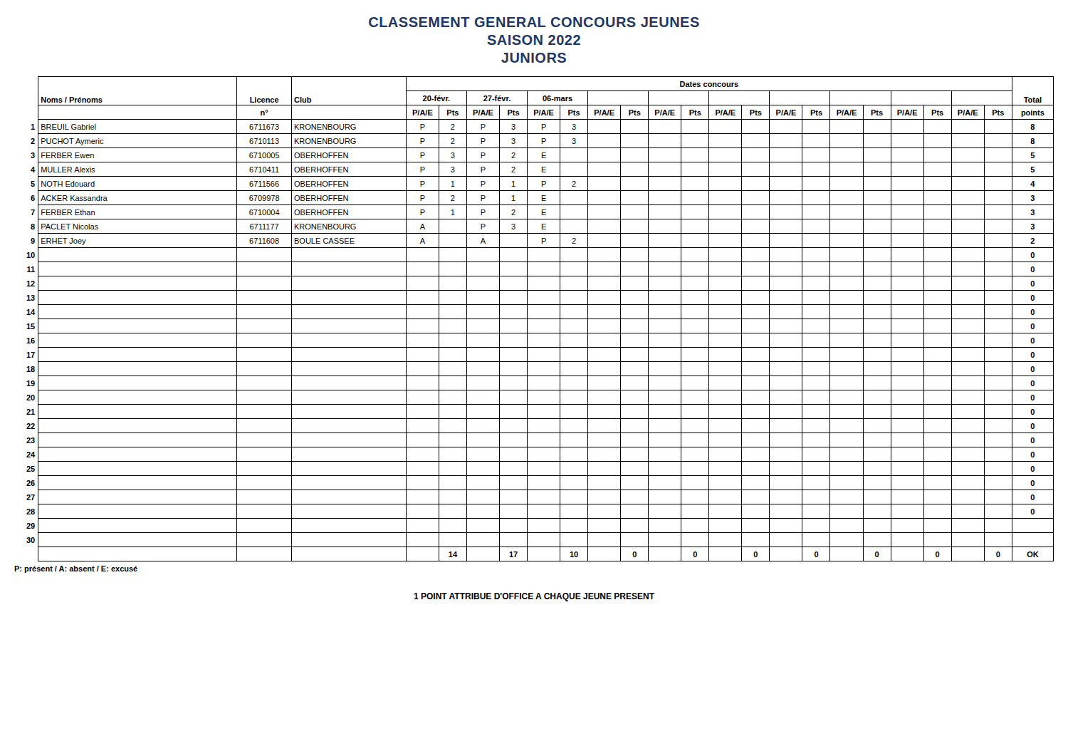CLASSEMENT GENERAL CONCOURS JEUNES
SAISON 2022
JUNIORS
| | Noms / Prénoms | Licence | Club | Dates concours | Total |
| --- | --- | --- | --- | --- | --- |
| 20-févr. | 27-févr. | 06-mars | | | | | | | |
| | n° | | P/A/E | Pts | P/A/E | Pts | P/A/E | Pts | P/A/E | Pts | P/A/E | Pts | P/A/E | Pts | P/A/E | Pts | P/A/E | Pts | P/A/E | Pts | P/A/E | Pts | points |
| 1 | BREUIL Gabriel | 6711673 | KRONENBOURG | P | 2 | P | 3 | P | 3 | | | | | | | | | | | | | | | 8 |
| 2 | PUCHOT Aymeric | 6710113 | KRONENBOURG | P | 2 | P | 3 | P | 3 | | | | | | | | | | | | | | | 8 |
| 3 | FERBER Ewen | 6710005 | OBERHOFFEN | P | 3 | P | 2 | E | | | | | | | | | | | | | | | | 5 |
| 4 | MULLER Alexis | 6710411 | OBERHOFFEN | P | 3 | P | 2 | E | | | | | | | | | | | | | | | | 5 |
| 5 | NOTH Edouard | 6711566 | OBERHOFFEN | P | 1 | P | 1 | P | 2 | | | | | | | | | | | | | | | 4 |
| 6 | ACKER Kassandra | 6709978 | OBERHOFFEN | P | 2 | P | 1 | E | | | | | | | | | | | | | | | | 3 |
| 7 | FERBER Ethan | 6710004 | OBERHOFFEN | P | 1 | P | 2 | E | | | | | | | | | | | | | | | | 3 |
| 8 | PACLET Nicolas | 6711177 | KRONENBOURG | A | | P | 3 | E | | | | | | | | | | | | | | | | 3 |
| 9 | ERHET Joey | 6711608 | BOULE CASSEE | A | | A | | P | 2 | | | | | | | | | | | | | | | 2 |
| 10 | | | | | | | | | | | | | | | | | | | | | | | | 0 |
| 11 | | | | | | | | | | | | | | | | | | | | | | | | 0 |
| 12 | | | | | | | | | | | | | | | | | | | | | | | | 0 |
| 13 | | | | | | | | | | | | | | | | | | | | | | | | 0 |
| 14 | | | | | | | | | | | | | | | | | | | | | | | | 0 |
| 15 | | | | | | | | | | | | | | | | | | | | | | | | 0 |
| 16 | | | | | | | | | | | | | | | | | | | | | | | | 0 |
| 17 | | | | | | | | | | | | | | | | | | | | | | | | 0 |
| 18 | | | | | | | | | | | | | | | | | | | | | | | | 0 |
| 19 | | | | | | | | | | | | | | | | | | | | | | | | 0 |
| 20 | | | | | | | | | | | | | | | | | | | | | | | | 0 |
| 21 | | | | | | | | | | | | | | | | | | | | | | | | 0 |
| 22 | | | | | | | | | | | | | | | | | | | | | | | | 0 |
| 23 | | | | | | | | | | | | | | | | | | | | | | | | 0 |
| 24 | | | | | | | | | | | | | | | | | | | | | | | | 0 |
| 25 | | | | | | | | | | | | | | | | | | | | | | | | 0 |
| 26 | | | | | | | | | | | | | | | | | | | | | | | | 0 |
| 27 | | | | | | | | | | | | | | | | | | | | | | | | 0 |
| 28 | | | | | | | | | | | | | | | | | | | | | | | | 0 |
| 29 | | | | | | | | | | | | | | | | | | | | | | | | |
| 30 | | | | | | | | | | | | | | | | | | | | | | | | |
| | | | | | 14 | | 17 | | 10 | | 0 | | 0 | | 0 | | 0 | | 0 | | 0 | | 0 | OK |
P: présent / A: absent / E: excusé
1 POINT ATTRIBUE D'OFFICE A CHAQUE JEUNE PRESENT